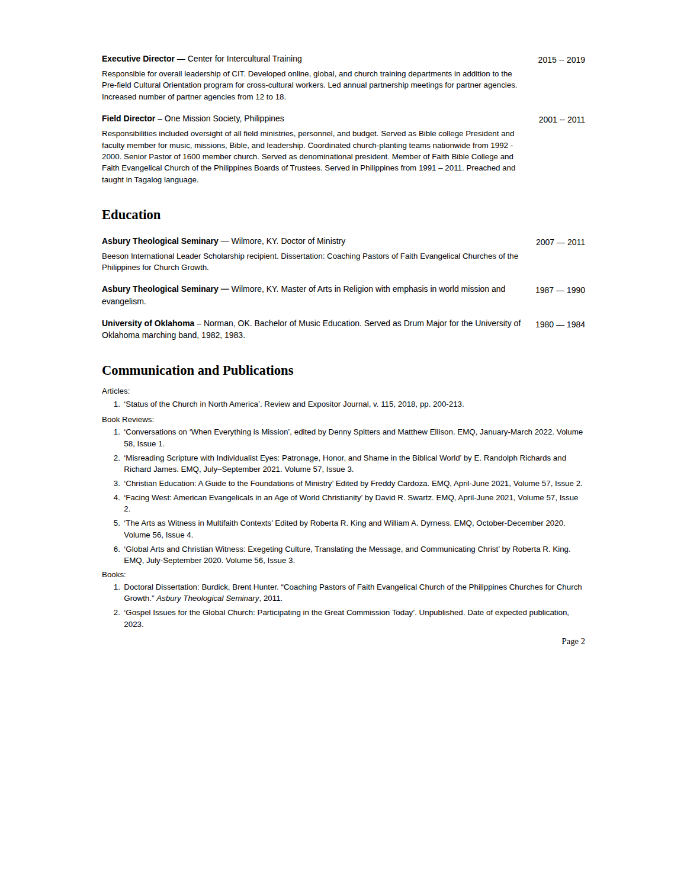Executive Director — Center for Intercultural Training
Responsible for overall leadership of CIT. Developed online, global, and church training departments in addition to the Pre-field Cultural Orientation program for cross-cultural workers. Led annual partnership meetings for partner agencies. Increased number of partner agencies from 12 to 18.
2015 -- 2019
Field Director – One Mission Society, Philippines
Responsibilities included oversight of all field ministries, personnel, and budget. Served as Bible college President and faculty member for music, missions, Bible, and leadership. Coordinated church-planting teams nationwide from 1992 - 2000. Senior Pastor of 1600 member church. Served as denominational president. Member of Faith Bible College and Faith Evangelical Church of the Philippines Boards of Trustees. Served in Philippines from 1991 – 2011. Preached and taught in Tagalog language.
2001 -- 2011
Education
Asbury Theological Seminary — Wilmore, KY. Doctor of Ministry
Beeson International Leader Scholarship recipient. Dissertation: Coaching Pastors of Faith Evangelical Churches of the Philippines for Church Growth.
2007 — 2011
Asbury Theological Seminary — Wilmore, KY. Master of Arts in Religion with emphasis in world mission and evangelism.
1987 — 1990
University of Oklahoma – Norman, OK. Bachelor of Music Education. Served as Drum Major for the University of Oklahoma marching band, 1982, 1983.
1980 — 1984
Communication and Publications
Articles:
‘Status of the Church in North America’. Review and Expositor Journal, v. 115, 2018, pp. 200-213.
Book Reviews:
‘Conversations on ‘When Everything is Mission’, edited by Denny Spitters and Matthew Ellison. EMQ, January-March 2022. Volume 58, Issue 1.
‘Misreading Scripture with Individualist Eyes: Patronage, Honor, and Shame in the Biblical World’ by E. Randolph Richards and Richard James. EMQ, July–September 2021. Volume 57, Issue 3.
‘Christian Education: A Guide to the Foundations of Ministry’ Edited by Freddy Cardoza. EMQ, April-June 2021, Volume 57, Issue 2.
‘Facing West: American Evangelicals in an Age of World Christianity’ by David R. Swartz. EMQ, April-June 2021, Volume 57, Issue 2.
‘The Arts as Witness in Multifaith Contexts’ Edited by Roberta R. King and William A. Dyrness. EMQ, October-December 2020. Volume 56, Issue 4.
‘Global Arts and Christian Witness: Exegeting Culture, Translating the Message, and Communicating Christ’ by Roberta R. King. EMQ, July-September 2020. Volume 56, Issue 3.
Books:
Doctoral Dissertation: Burdick, Brent Hunter. “Coaching Pastors of Faith Evangelical Church of the Philippines Churches for Church Growth.” Asbury Theological Seminary, 2011.
‘Gospel Issues for the Global Church: Participating in the Great Commission Today’. Unpublished. Date of expected publication, 2023.
Page 2